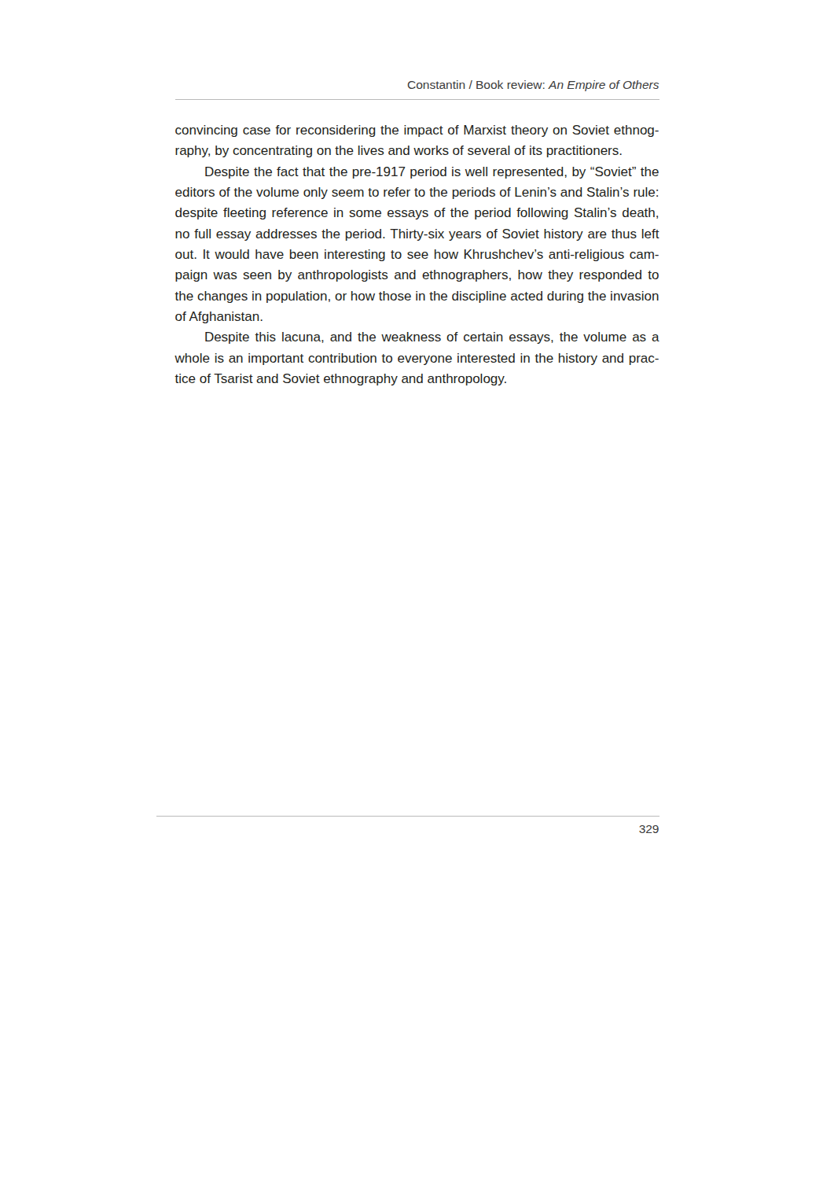Constantin / Book review: An Empire of Others
convincing case for reconsidering the impact of Marxist theory on Soviet ethnography, by concentrating on the lives and works of several of its practitioners.
Despite the fact that the pre-1917 period is well represented, by “Soviet” the editors of the volume only seem to refer to the periods of Lenin’s and Stalin’s rule: despite fleeting reference in some essays of the period following Stalin’s death, no full essay addresses the period. Thirty-six years of Soviet history are thus left out. It would have been interesting to see how Khrushchev’s anti-religious campaign was seen by anthropologists and ethnographers, how they responded to the changes in population, or how those in the discipline acted during the invasion of Afghanistan.
Despite this lacuna, and the weakness of certain essays, the volume as a whole is an important contribution to everyone interested in the history and practice of Tsarist and Soviet ethnography and anthropology.
329